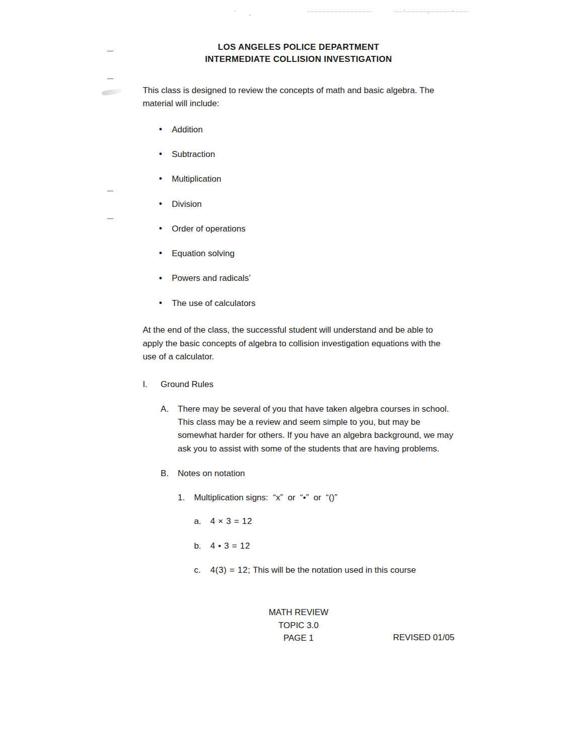LOS ANGELES POLICE DEPARTMENT INTERMEDIATE COLLISION INVESTIGATION
This class is designed to review the concepts of math and basic algebra. The material will include:
Addition
Subtraction
Multiplication
Division
Order of operations
Equation solving
Powers and radicals’
The use of calculators
At the end of the class, the successful student will understand and be able to apply the basic concepts of algebra to collision investigation equations with the use of a calculator.
I. Ground Rules
A. There may be several of you that have taken algebra courses in school. This class may be a review and seem simple to you, but may be somewhat harder for others. If you have an algebra background, we may ask you to assist with some of the students that are having problems.
B. Notes on notation
1. Multiplication signs: “x” or “•” or “()”
a. 4 × 3 = 12
b. 4 • 3 = 12
c. 4(3) = 12; This will be the notation used in this course
MATH REVIEW
TOPIC 3.0
PAGE 1
REVISED 01/05